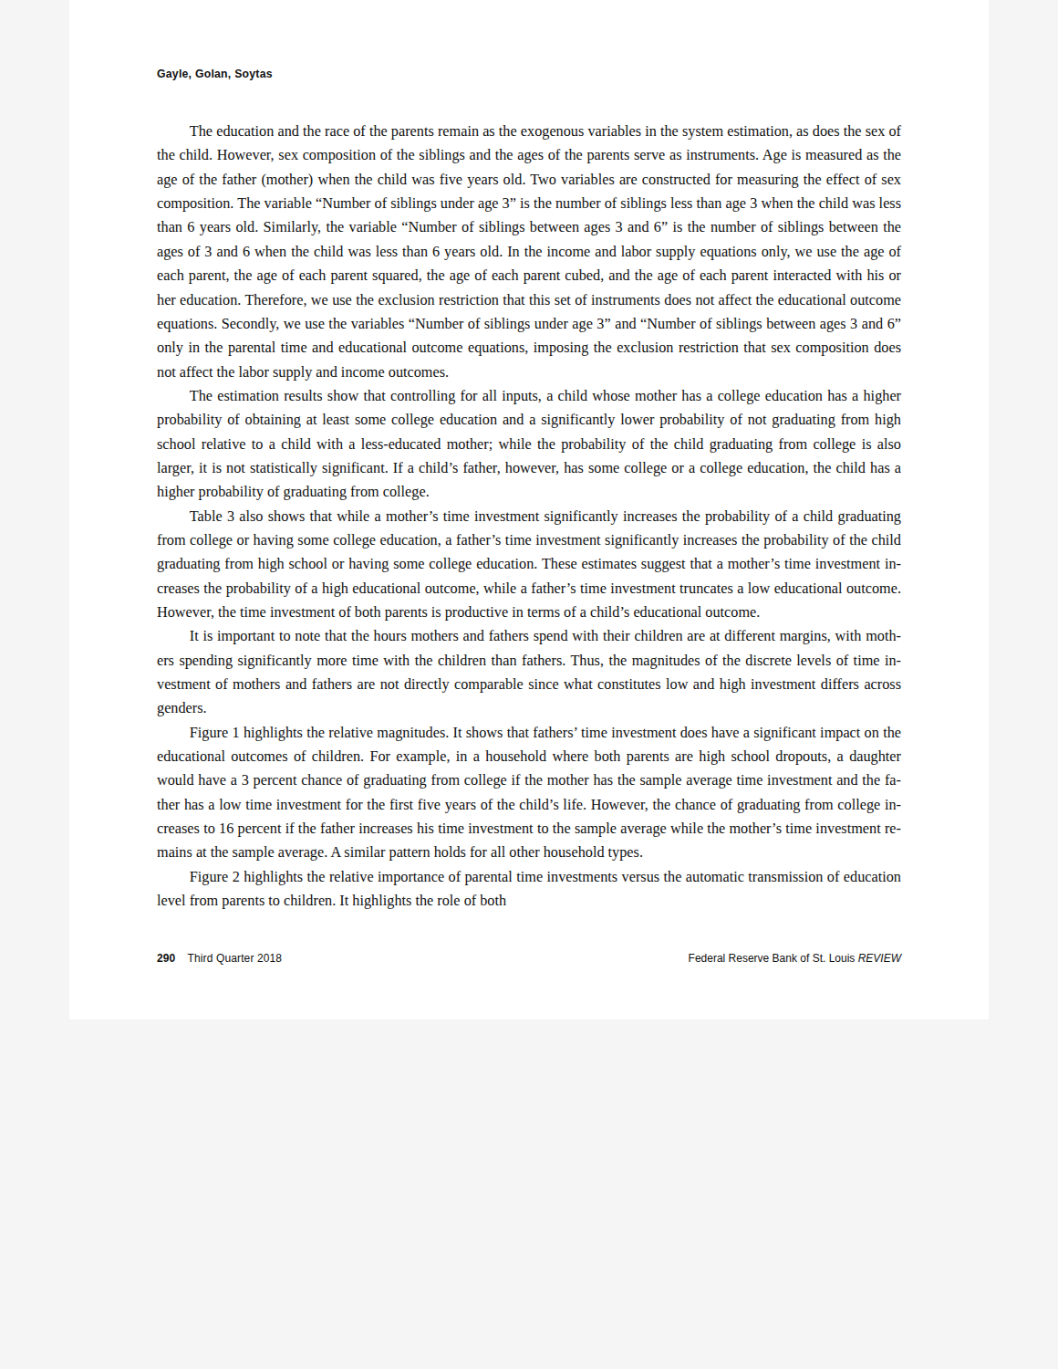Gayle, Golan, Soytas
The education and the race of the parents remain as the exogenous variables in the system estimation, as does the sex of the child. However, sex composition of the siblings and the ages of the parents serve as instruments. Age is measured as the age of the father (mother) when the child was five years old. Two variables are constructed for measuring the effect of sex composition. The variable “Number of siblings under age 3” is the number of siblings less than age 3 when the child was less than 6 years old. Similarly, the variable “Number of siblings between ages 3 and 6” is the number of siblings between the ages of 3 and 6 when the child was less than 6 years old. In the income and labor supply equations only, we use the age of each parent, the age of each parent squared, the age of each parent cubed, and the age of each parent interacted with his or her education. Therefore, we use the exclusion restriction that this set of instruments does not affect the educational outcome equations. Secondly, we use the variables “Number of siblings under age 3” and “Number of siblings between ages 3 and 6” only in the parental time and educational outcome equations, imposing the exclusion restriction that sex composition does not affect the labor supply and income outcomes.
The estimation results show that controlling for all inputs, a child whose mother has a college education has a higher probability of obtaining at least some college education and a significantly lower probability of not graduating from high school relative to a child with a less-educated mother; while the probability of the child graduating from college is also larger, it is not statistically significant. If a child’s father, however, has some college or a college education, the child has a higher probability of graduating from college.
Table 3 also shows that while a mother’s time investment significantly increases the probability of a child graduating from college or having some college education, a father’s time investment significantly increases the probability of the child graduating from high school or having some college education. These estimates suggest that a mother’s time investment increases the probability of a high educational outcome, while a father’s time investment truncates a low educational outcome. However, the time investment of both parents is productive in terms of a child’s educational outcome.
It is important to note that the hours mothers and fathers spend with their children are at different margins, with mothers spending significantly more time with the children than fathers. Thus, the magnitudes of the discrete levels of time investment of mothers and fathers are not directly comparable since what constitutes low and high investment differs across genders.
Figure 1 highlights the relative magnitudes. It shows that fathers’ time investment does have a significant impact on the educational outcomes of children. For example, in a household where both parents are high school dropouts, a daughter would have a 3 percent chance of graduating from college if the mother has the sample average time investment and the father has a low time investment for the first five years of the child’s life. However, the chance of graduating from college increases to 16 percent if the father increases his time investment to the sample average while the mother’s time investment remains at the sample average. A similar pattern holds for all other household types.
Figure 2 highlights the relative importance of parental time investments versus the automatic transmission of education level from parents to children. It highlights the role of both
290 Third Quarter 2018
Federal Reserve Bank of St. Louis REVIEW